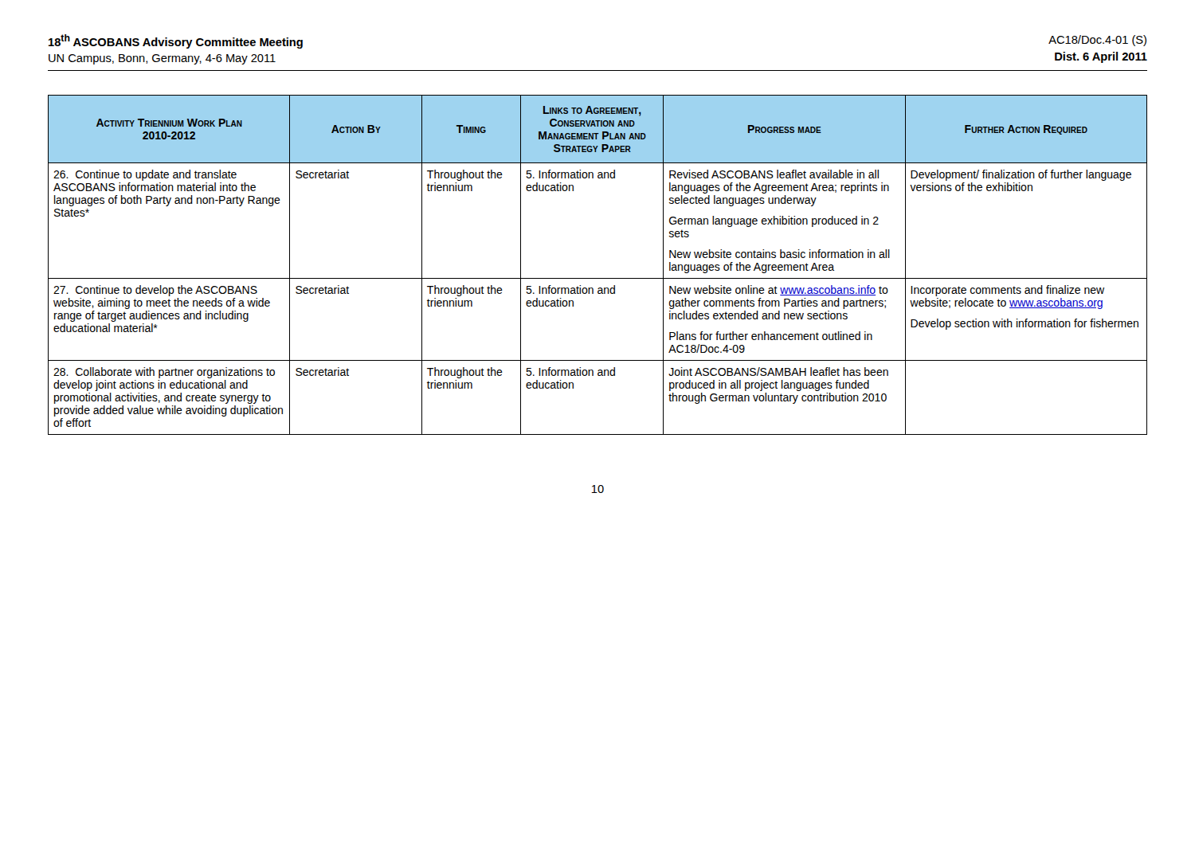18th ASCOBANS Advisory Committee Meeting
UN Campus, Bonn, Germany, 4-6 May 2011
AC18/Doc.4-01 (S)
Dist. 6 April 2011
| Activity Triennium Work Plan 2010-2012 | Action By | Timing | Links to Agreement, Conservation and Management Plan and Strategy Paper | Progress made | Further Action Required |
| --- | --- | --- | --- | --- | --- |
| 26. Continue to update and translate ASCOBANS information material into the languages of both Party and non-Party Range States* | Secretariat | Throughout the triennium | 5. Information and education | Revised ASCOBANS leaflet available in all languages of the Agreement Area; reprints in selected languages underway German language exhibition produced in 2 sets New website contains basic information in all languages of the Agreement Area | Development/ finalization of further language versions of the exhibition |
| 27. Continue to develop the ASCOBANS website, aiming to meet the needs of a wide range of target audiences and including educational material* | Secretariat | Throughout the triennium | 5. Information and education | New website online at www.ascobans.info to gather comments from Parties and partners; includes extended and new sections Plans for further enhancement outlined in AC18/Doc.4-09 | Incorporate comments and finalize new website; relocate to www.ascobans.org Develop section with information for fishermen |
| 28. Collaborate with partner organizations to develop joint actions in educational and promotional activities, and create synergy to provide added value while avoiding duplication of effort | Secretariat | Throughout the triennium | 5. Information and education | Joint ASCOBANS/SAMBAH leaflet has been produced in all project languages funded through German voluntary contribution 2010 | |
10